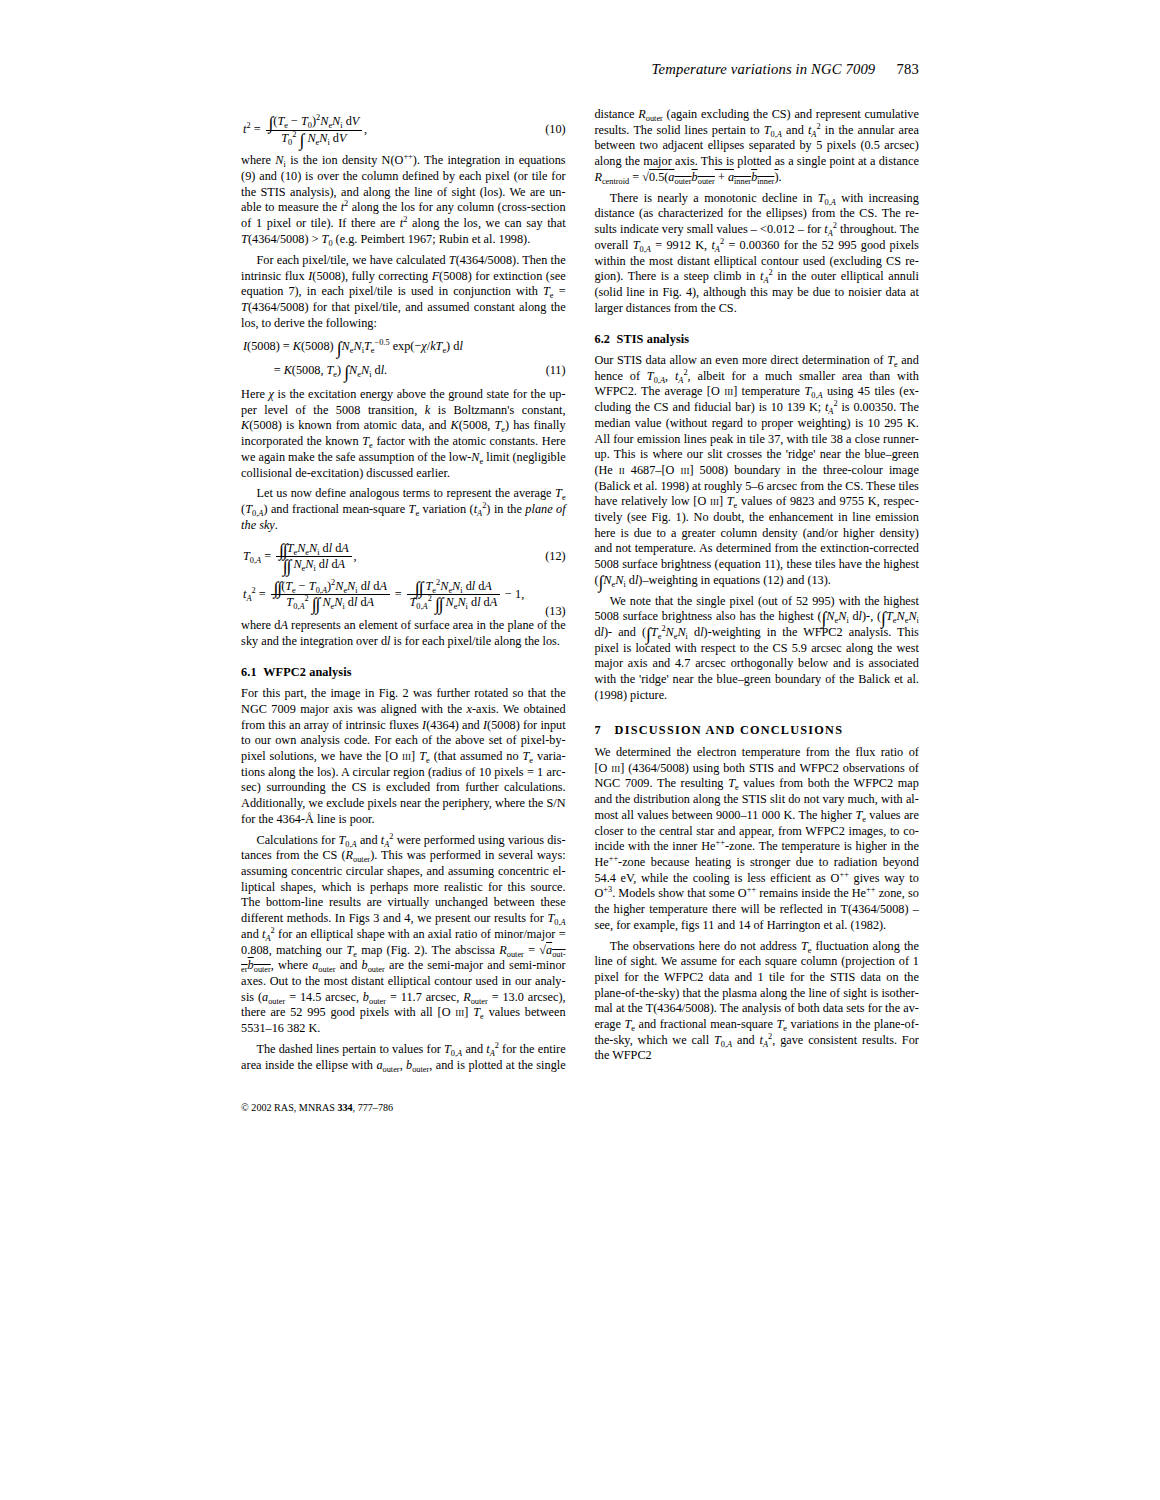Temperature variations in NGC 7009783
t2 = ∫(Te − T0)2NeNi dV T02 ∫ NeNi dV , (10)
where Ni is the ion density N(O++). The integration in equations (9) and (10) is over the column defined by each pixel (or tile for the STIS analysis), and along the line of sight (los). We are unable to measure the t2 along the los for any column (cross-section of 1 pixel or tile). If there are t2 along the los, we can say that T(4364/5008) > T0 (e.g. Peimbert 1967; Rubin et al. 1998).
For each pixel/tile, we have calculated T(4364/5008). Then the intrinsic flux I(5008), fully correcting F(5008) for extinction (see equation 7), in each pixel/tile is used in conjunction with Te = T(4364/5008) for that pixel/tile, and assumed constant along the los, to derive the following:
I(5008) = K(5008) ∫NeNiTe−0.5 exp(−χ/kTe) dl
= K(5008, Te) ∫NeNi dl. (11)
Here χ is the excitation energy above the ground state for the upper level of the 5008 transition, k is Boltzmann's constant, K(5008) is known from atomic data, and K(5008, Te) has finally incorporated the known Te factor with the atomic constants. Here we again make the safe assumption of the low-Ne limit (negligible collisional de-excitation) discussed earlier.
Let us now define analogous terms to represent the average Te (T0,A) and fractional mean-square Te variation (tA2) in the plane of the sky.
T0,A = ∫∫TeNeNi dl dA ∫∫ NeNi dl dA , (12)
tA2 = ∫∫(Te − T0,A)2NeNi dl dA T0,A2 ∫∫ NeNi dl dA = ∫∫ Te2NeNi dl dA T0,A2 ∫∫ NeNi dl dA − 1, (13)
where dA represents an element of surface area in the plane of the sky and the integration over dl is for each pixel/tile along the los.
6.1 WFPC2 analysis
For this part, the image in Fig. 2 was further rotated so that the NGC 7009 major axis was aligned with the x-axis. We obtained from this an array of intrinsic fluxes I(4364) and I(5008) for input to our own analysis code. For each of the above set of pixel-by-pixel solutions, we have the [O iii] Te (that assumed no Te variations along the los). A circular region (radius of 10 pixels = 1 arcsec) surrounding the CS is excluded from further calculations. Additionally, we exclude pixels near the periphery, where the S/N for the 4364-Å line is poor.
Calculations for T0,A and tA2 were performed using various distances from the CS (Router). This was performed in several ways: assuming concentric circular shapes, and assuming concentric elliptical shapes, which is perhaps more realistic for this source. The bottom-line results are virtually unchanged between these different methods. In Figs 3 and 4, we present our results for T0,A and tA2 for an elliptical shape with an axial ratio of minor/major = 0.808, matching our Te map (Fig. 2). The abscissa Router = √aouterbouter, where aouter and bouter are the semi-major and semi-minor axes. Out to the most distant elliptical contour used in our analysis (aouter = 14.5 arcsec, bouter = 11.7 arcsec, Router = 13.0 arcsec), there are 52 995 good pixels with all [O iii] Te values between 5531–16 382 K.
The dashed lines pertain to values for T0,A and tA2 for the entire area inside the ellipse with aouter, bouter, and is plotted at the single distance Router (again excluding the CS) and represent cumulative results. The solid lines pertain to T0,A and tA2 in the annular area between two adjacent ellipses separated by 5 pixels (0.5 arcsec) along the major axis. This is plotted as a single point at a distance Rcentroid = √0.5(aouterbouter + ainnerbinner).
There is nearly a monotonic decline in T0,A with increasing distance (as characterized for the ellipses) from the CS. The results indicate very small values – <0.012 – for tA2 throughout. The overall T0,A = 9912 K, tA2 = 0.00360 for the 52 995 good pixels within the most distant elliptical contour used (excluding CS region). There is a steep climb in tA2 in the outer elliptical annuli (solid line in Fig. 4), although this may be due to noisier data at larger distances from the CS.
6.2 STIS analysis
Our STIS data allow an even more direct determination of Te and hence of T0,A, tA2, albeit for a much smaller area than with WFPC2. The average [O iii] temperature T0,A using 45 tiles (excluding the CS and fiducial bar) is 10 139 K; tA2 is 0.00350. The median value (without regard to proper weighting) is 10 295 K. All four emission lines peak in tile 37, with tile 38 a close runner-up. This is where our slit crosses the 'ridge' near the blue–green (He ii 4687–[O iii] 5008) boundary in the three-colour image (Balick et al. 1998) at roughly 5–6 arcsec from the CS. These tiles have relatively low [O iii] Te values of 9823 and 9755 K, respectively (see Fig. 1). No doubt, the enhancement in line emission here is due to a greater column density (and/or higher density) and not temperature. As determined from the extinction-corrected 5008 surface brightness (equation 11), these tiles have the highest (∫NeNi dl)–weighting in equations (12) and (13).
We note that the single pixel (out of 52 995) with the highest 5008 surface brightness also has the highest (∫NeNi dl)-, (∫TeNeNi dl)- and (∫Te2NeNi dl)-weighting in the WFPC2 analysis. This pixel is located with respect to the CS 5.9 arcsec along the west major axis and 4.7 arcsec orthogonally below and is associated with the 'ridge' near the blue–green boundary of the Balick et al. (1998) picture.
7 DISCUSSION AND CONCLUSIONS
We determined the electron temperature from the flux ratio of [O iii] (4364/5008) using both STIS and WFPC2 observations of NGC 7009. The resulting Te values from both the WFPC2 map and the distribution along the STIS slit do not vary much, with almost all values between 9000–11 000 K. The higher Te values are closer to the central star and appear, from WFPC2 images, to coincide with the inner He++-zone. The temperature is higher in the He++-zone because heating is stronger due to radiation beyond 54.4 eV, while the cooling is less efficient as O++ gives way to O+3. Models show that some O++ remains inside the He++ zone, so the higher temperature there will be reflected in T(4364/5008) – see, for example, figs 11 and 14 of Harrington et al. (1982).
The observations here do not address Te fluctuation along the line of sight. We assume for each square column (projection of 1 pixel for the WFPC2 data and 1 tile for the STIS data on the plane-of-the-sky) that the plasma along the line of sight is isothermal at the T(4364/5008). The analysis of both data sets for the average Te and fractional mean-square Te variations in the plane-of-the-sky, which we call T0,A and tA2, gave consistent results. For the WFPC2
© 2002 RAS, MNRAS 334, 777–786